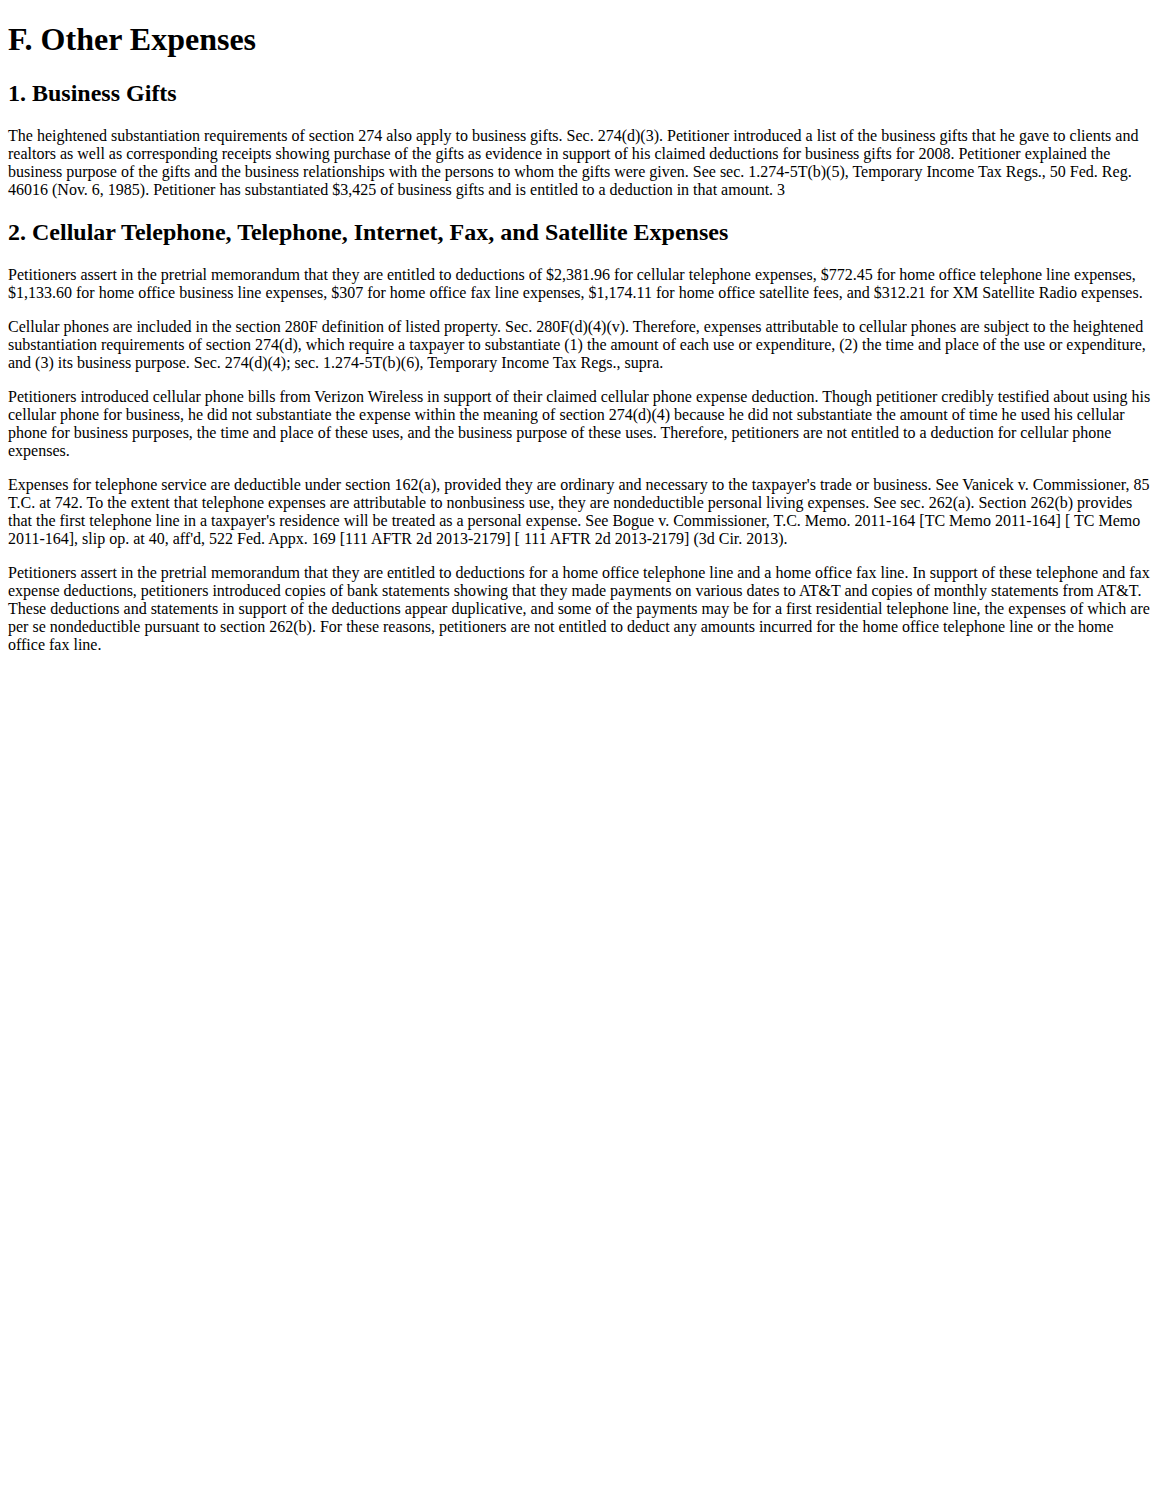F. Other Expenses
1. Business Gifts
The heightened substantiation requirements of section 274 also apply to business gifts. Sec. 274(d)(3). Petitioner introduced a list of the business gifts that he gave to clients and realtors as well as corresponding receipts showing purchase of the gifts as evidence in support of his claimed deductions for business gifts for 2008. Petitioner explained the business purpose of the gifts and the business relationships with the persons to whom the gifts were given. See sec. 1.274-5T(b)(5), Temporary Income Tax Regs., 50 Fed. Reg. 46016 (Nov. 6, 1985). Petitioner has substantiated $3,425 of business gifts and is entitled to a deduction in that amount. 3
2. Cellular Telephone, Telephone, Internet, Fax, and Satellite Expenses
Petitioners assert in the pretrial memorandum that they are entitled to deductions of $2,381.96 for cellular telephone expenses, $772.45 for home office telephone line expenses, $1,133.60 for home office business line expenses, $307 for home office fax line expenses, $1,174.11 for home office satellite fees, and $312.21 for XM Satellite Radio expenses.
Cellular phones are included in the section 280F definition of listed property. Sec. 280F(d)(4)(v). Therefore, expenses attributable to cellular phones are subject to the heightened substantiation requirements of section 274(d), which require a taxpayer to substantiate (1) the amount of each use or expenditure, (2) the time and place of the use or expenditure, and (3) its business purpose. Sec. 274(d)(4); sec. 1.274-5T(b)(6), Temporary Income Tax Regs., supra.
Petitioners introduced cellular phone bills from Verizon Wireless in support of their claimed cellular phone expense deduction. Though petitioner credibly testified about using his cellular phone for business, he did not substantiate the expense within the meaning of section 274(d)(4) because he did not substantiate the amount of time he used his cellular phone for business purposes, the time and place of these uses, and the business purpose of these uses. Therefore, petitioners are not entitled to a deduction for cellular phone expenses.
Expenses for telephone service are deductible under section 162(a), provided they are ordinary and necessary to the taxpayer's trade or business. See Vanicek v. Commissioner, 85 T.C. at 742. To the extent that telephone expenses are attributable to nonbusiness use, they are nondeductible personal living expenses. See sec. 262(a). Section 262(b) provides that the first telephone line in a taxpayer's residence will be treated as a personal expense. See Bogue v. Commissioner, T.C. Memo. 2011-164 [TC Memo 2011-164] [ TC Memo 2011-164], slip op. at 40, aff'd, 522 Fed. Appx. 169 [111 AFTR 2d 2013-2179] [ 111 AFTR 2d 2013-2179] (3d Cir. 2013).
Petitioners assert in the pretrial memorandum that they are entitled to deductions for a home office telephone line and a home office fax line. In support of these telephone and fax expense deductions, petitioners introduced copies of bank statements showing that they made payments on various dates to AT&T and copies of monthly statements from AT&T. These deductions and statements in support of the deductions appear duplicative, and some of the payments may be for a first residential telephone line, the expenses of which are per se nondeductible pursuant to section 262(b). For these reasons, petitioners are not entitled to deduct any amounts incurred for the home office telephone line or the home office fax line.